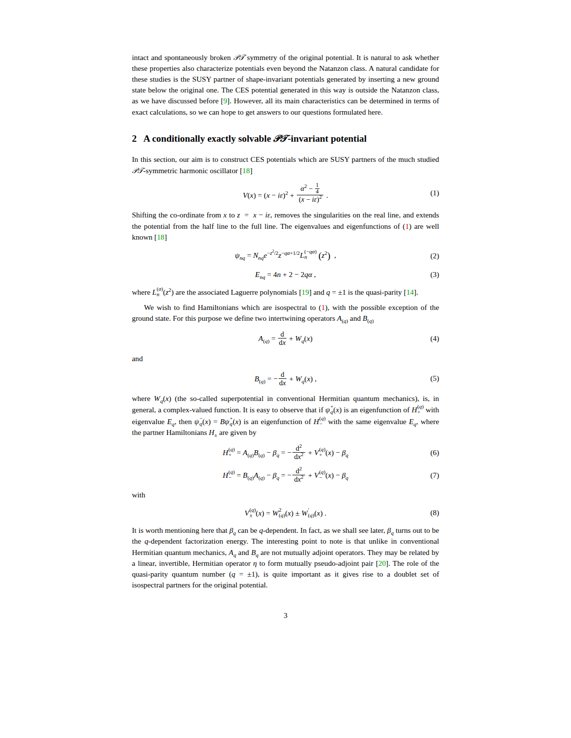intact and spontaneously broken 𝒫𝒯 symmetry of the original potential. It is natural to ask whether these properties also characterize potentials even beyond the Natanzon class. A natural candidate for these studies is the SUSY partner of shape-invariant potentials generated by inserting a new ground state below the original one. The CES potential generated in this way is outside the Natanzon class, as we have discussed before [9]. However, all its main characteristics can be determined in terms of exact calculations, so we can hope to get answers to our questions formulated here.
2 A conditionally exactly solvable 𝒫𝒯-invariant potential
In this section, our aim is to construct CES potentials which are SUSY partners of the much studied 𝒫𝒯-symmetric harmonic oscillator [18]
V(x) = (x − iε)2 + α2 − 14(x − iε)2 . (1)
Shifting the co-ordinate from x to z = x − iε, removes the singularities on the real line, and extends the potential from the half line to the full line. The eigenvalues and eigenfunctions of (1) are well known [18]
ψnq = Nnqe−z2/2z−qα+1/2L(−qα) n (z2) , (2)
Enq = 4n + 2 − 2qα , (3)
where L(σ) n(z2) are the associated Laguerre polynomials [19] and q = ±1 is the quasi-parity [14].
We wish to find Hamiltonians which are isospectral to (1), with the possible exception of the ground state. For this purpose we define two intertwining operators A(q) and B(q)
A(q) = ddx + Wq(x) (4)
and
B(q) = −ddx + Wq(x) , (5)
where Wq(x) (the so-called superpotential in conventional Hermitian quantum mechanics), is, in general, a complex-valued function. It is easy to observe that if ψ+q(x) is an eigenfunction of H(q)+ with eigenvalue Eq, then ψ−q(x) = Bψ+q(x) is an eigenfunction of H(q)− with the same eigenvalue Eq, where the partner Hamiltonians H± are given by
H(q)+ = A(q)B(q) − βq = −d2 dx2 + V(q)+(x) − βq (6)
H(q)− = B(q)A(q) − βq = −d2 dx2 + V(q)−(x) − βq (7)
with
V(q)±(x) = W 2(q)(x) ± W′(q)(x) . (8)
It is worth mentioning here that βq can be q-dependent. In fact, as we shall see later, βq turns out to be the q-dependent factorization energy. The interesting point to note is that unlike in conventional Hermitian quantum mechanics, Aq and Bq are not mutually adjoint operators. They may be related by a linear, invertible, Hermitian operator η to form mutually pseudo-adjoint pair [20]. The role of the quasi-parity quantum number (q = ±1), is quite important as it gives rise to a doublet set of isospectral partners for the original potential.
3